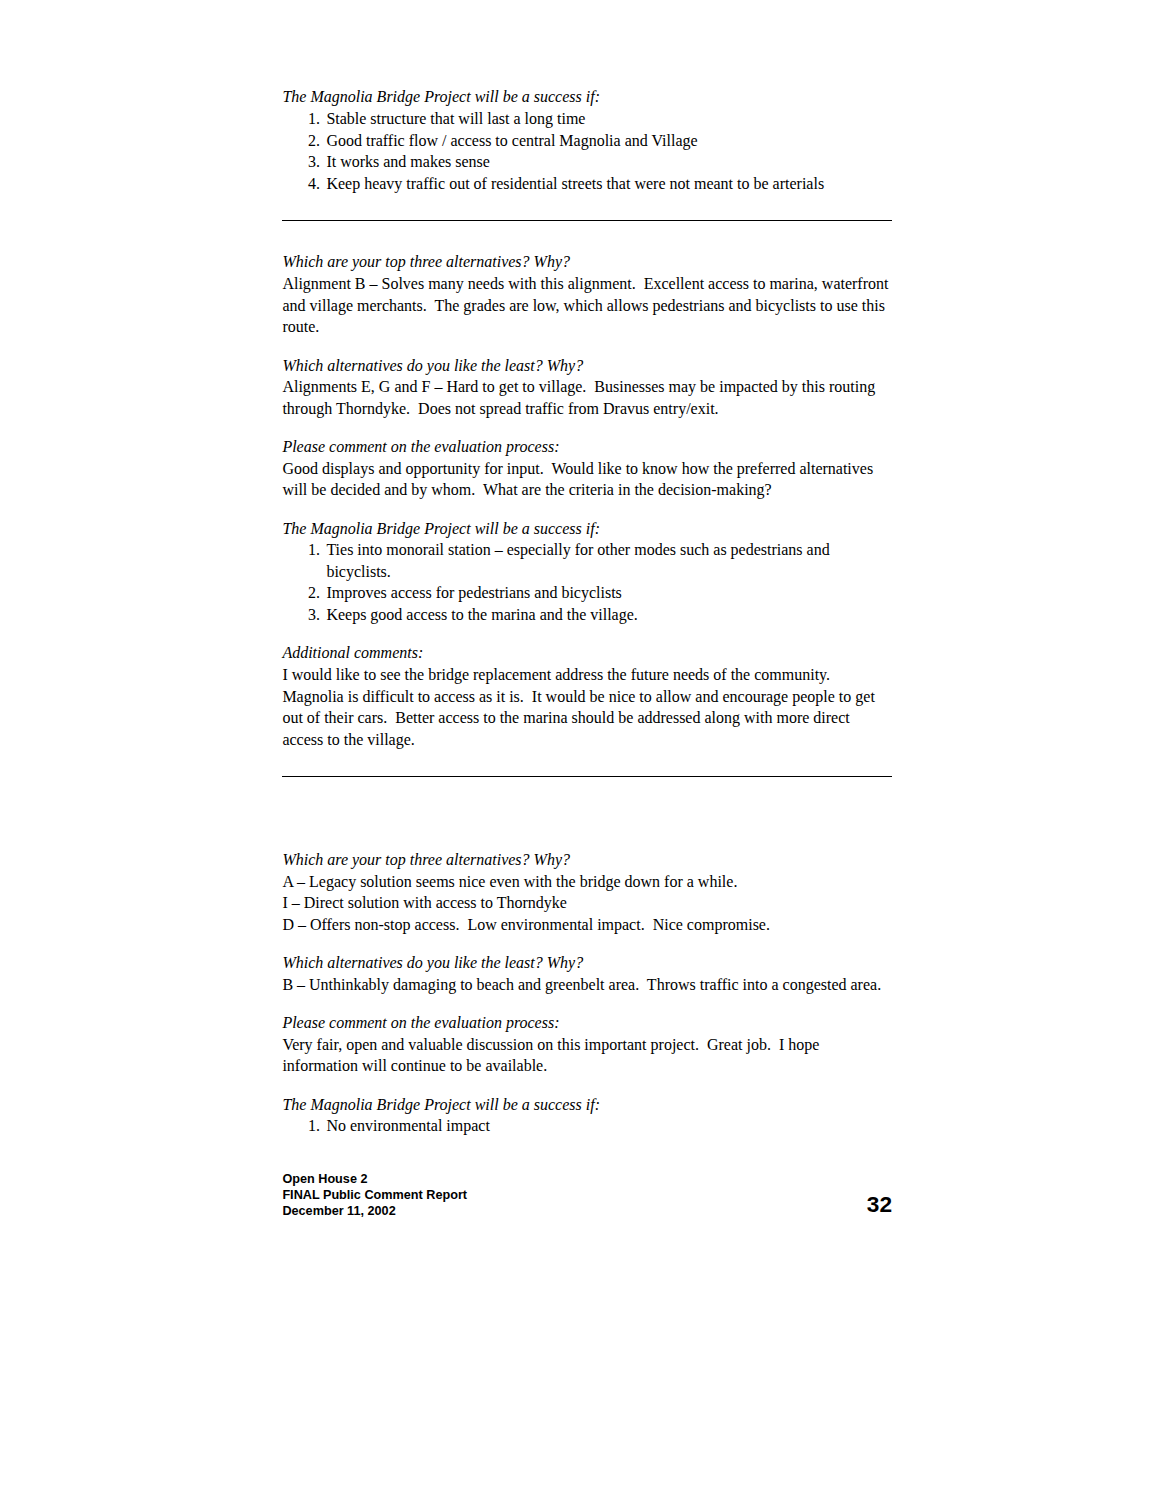The Magnolia Bridge Project will be a success if:
Stable structure that will last a long time
Good traffic flow / access to central Magnolia and Village
It works and makes sense
Keep heavy traffic out of residential streets that were not meant to be arterials
Which are your top three alternatives? Why?
Alignment B – Solves many needs with this alignment. Excellent access to marina, waterfront and village merchants. The grades are low, which allows pedestrians and bicyclists to use this route.
Which alternatives do you like the least? Why?
Alignments E, G and F – Hard to get to village. Businesses may be impacted by this routing through Thorndyke. Does not spread traffic from Dravus entry/exit.
Please comment on the evaluation process:
Good displays and opportunity for input. Would like to know how the preferred alternatives will be decided and by whom. What are the criteria in the decision-making?
The Magnolia Bridge Project will be a success if:
Ties into monorail station – especially for other modes such as pedestrians and bicyclists.
Improves access for pedestrians and bicyclists
Keeps good access to the marina and the village.
Additional comments:
I would like to see the bridge replacement address the future needs of the community. Magnolia is difficult to access as it is. It would be nice to allow and encourage people to get out of their cars. Better access to the marina should be addressed along with more direct access to the village.
Which are your top three alternatives? Why?
A – Legacy solution seems nice even with the bridge down for a while.
I – Direct solution with access to Thorndyke
D – Offers non-stop access. Low environmental impact. Nice compromise.
Which alternatives do you like the least? Why?
B – Unthinkably damaging to beach and greenbelt area. Throws traffic into a congested area.
Please comment on the evaluation process:
Very fair, open and valuable discussion on this important project. Great job. I hope information will continue to be available.
The Magnolia Bridge Project will be a success if:
No environmental impact
Open House 2
FINAL Public Comment Report
December 11, 2002
32